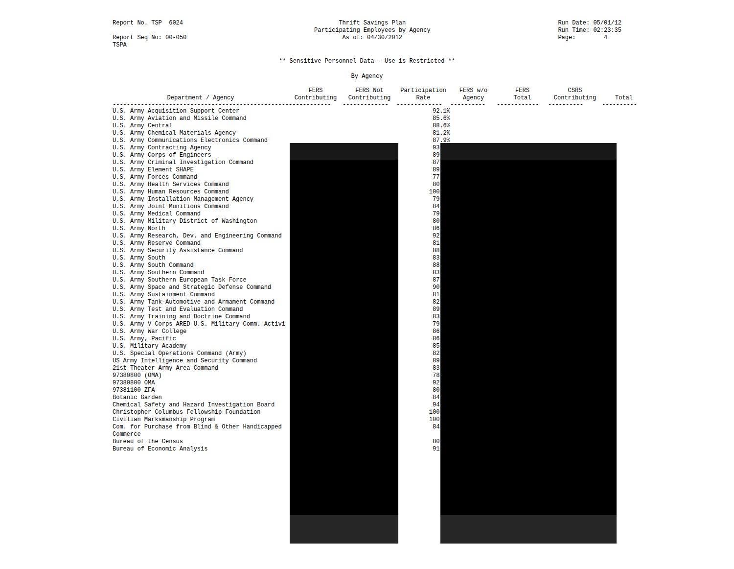Report No. TSP 6024 Report Seq No: 00-050 TSPA
Thrift Savings Plan Participating Employees by Agency As of: 04/30/2012
Run Date: 05/01/12 Run Time: 02:23:35 Page: 4
** Sensitive Personnel Data - Use is Restricted **
By Agency
| | FERS | FERS Not | Participation | FERS w/o | FERS | CSRS | |
| --- | --- | --- | --- | --- | --- | --- | --- |
| Department / Agency | Contributing | Contributing | Rate | Agency | Total | Contributing | Total |
| ------------------------------------------------------- | ------------ | ------------- | ------------- | ---------- | ------------ | ---------- | ---------- |
| U.S. Army Acquisition Support Center | | | 92.1% | | | | |
| U.S. Army Aviation and Missile Command | | | 85.6% | | | | |
| U.S. Army Central | | | 88.6% | | | | |
| U.S. Army Chemical Materials Agency | | | 81.2% | | | | |
| U.S. Army Communications Electronics Command | | | 87.9% | | | | |
| U.S. Army Contracting Agency | | | 93.8% | | | | |
| U.S. Army Corps of Engineers | | | 89.5% | | | | |
| U.S. Army Criminal Investigation Command | | | 87.0% | | | | |
| U.S. Army Element SHAPE | | | 89.1% | | | | |
| U.S. Army Forces Command | | | 77.3% | | | | |
| U.S. Army Health Services Command | | | 80.7% | | | | |
| U.S. Army Human Resources Command | | | 100.0% | | | | |
| U.S. Army Installation Management Agency | | | 79.7% | | | | |
| U.S. Army Joint Munitions Command | | | 84.5% | | | | |
| U.S. Army Medical Command | | | 79.4% | | | | |
| U.S. Army Military District of Washington | | | 80.4% | | | | |
| U.S. Army North | | | 86.0% | | | | |
| U.S. Army Research, Dev. and Engineering Command | | | 92.4% | | | | |
| U.S. Army Reserve Command | | | 81.5% | | | | |
| U.S. Army Security Assistance Command | | | 88.1% | | | | |
| U.S. Army South | | | 83.3% | | | | |
| U.S. Army South Command | | | 88.9% | | | | |
| U.S. Army Southern Command | | | 83.9% | | | | |
| U.S. Army Southern European Task Force | | | 87.0% | | | | |
| U.S. Army Space and Strategic Defense Command | | | 90.9% | | | | |
| U.S. Army Sustainment Command | | | 81.9% | | | | |
| U.S. Army Tank-Automotive and Armament Command | | | 82.3% | | | | |
| U.S. Army Test and Evaluation Command | | | 89.2% | | | | |
| U.S. Army Training and Doctrine Command | | | 83.4% | | | | |
| U.S. Army V Corps ARED U.S. Military Comm. Activi | | | 79.6% | | | | |
| U.S. Army War College | | | 86.4% | | | | |
| U.S. Army, Pacific | | | 86.4% | | | | |
| U.S. Military Academy | | | 85.9% | | | | |
| U.S. Special Operations Command (Army) | | | 82.2% | | | | |
| US Army Intelligence and Security Command | | | 89.5% | | | | |
| 21st Theater Army Area Command | | | 83.7% | | | | |
| 97380800 (OMA) | | | 78.1% | | | | |
| 97380800 OMA | | | 92.5% | | | | |
| 97381100 ZFA | | | 80.0% | | | | |
| Botanic Garden | | | 84.7% | | | | |
| Chemical Safety and Hazard Investigation Board | | | 94.6% | | | | |
| Christopher Columbus Fellowship Foundation | | | 100.0% | | | | |
| Civilian Marksmanship Program | | | 100.0% | | | | |
| Com. for Purchase from Blind & Other Handicapped | | | 84.2% | | | | |
| Commerce | | | | | | | |
| Bureau of the Census | | | 80.8% | | | | |
| Bureau of Economic Analysis | | | 91.6% | | | | |